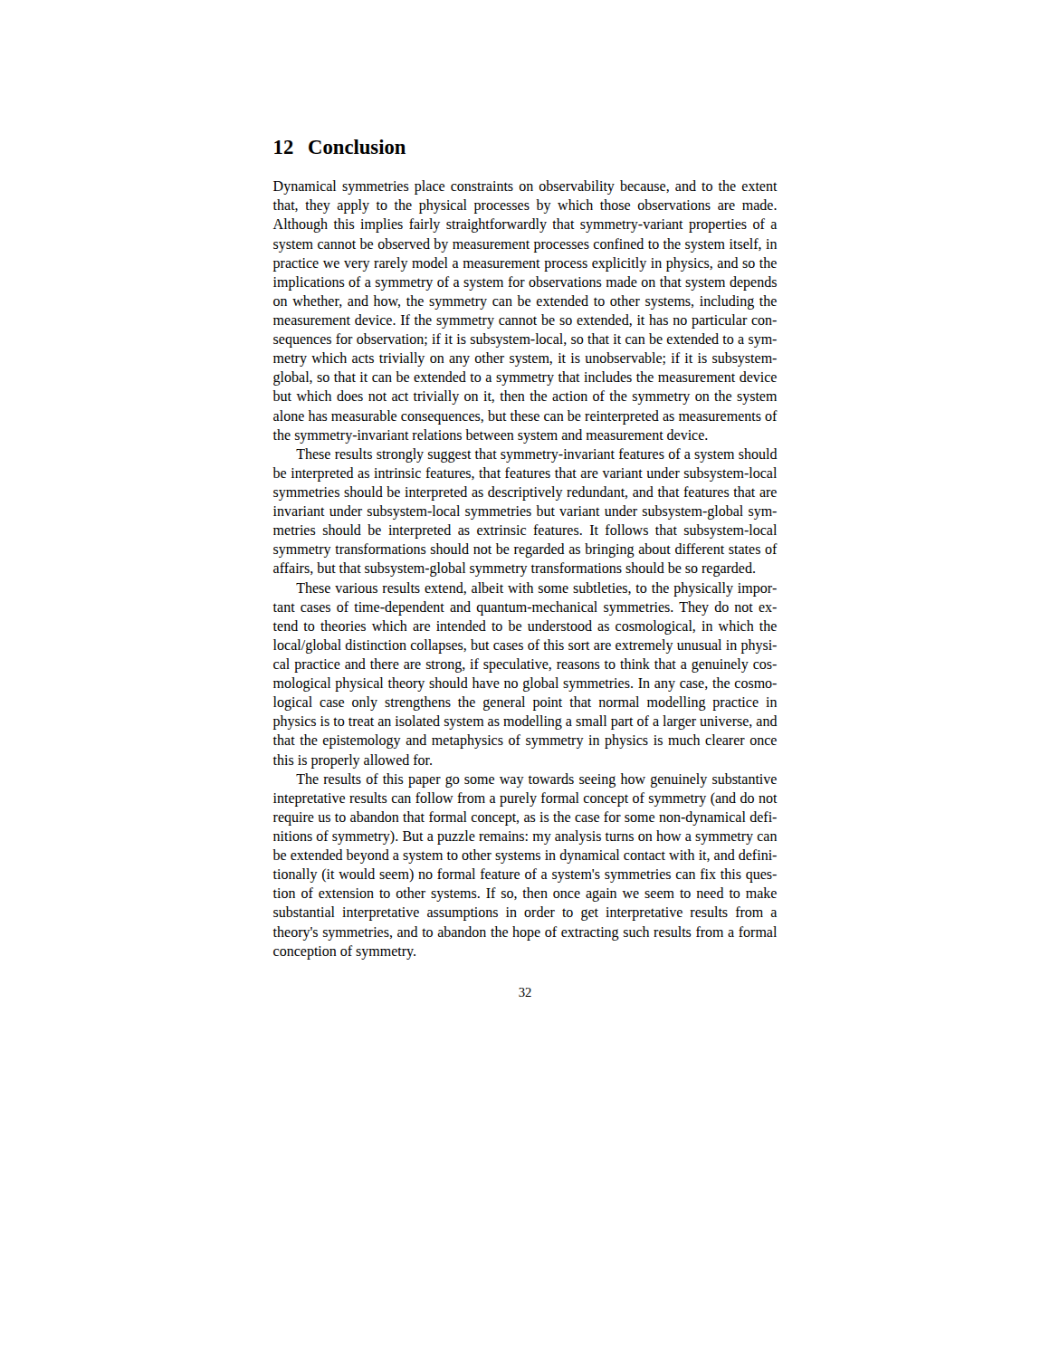12 Conclusion
Dynamical symmetries place constraints on observability because, and to the extent that, they apply to the physical processes by which those observations are made. Although this implies fairly straightforwardly that symmetry-variant properties of a system cannot be observed by measurement processes confined to the system itself, in practice we very rarely model a measurement process explicitly in physics, and so the implications of a symmetry of a system for observations made on that system depends on whether, and how, the symmetry can be extended to other systems, including the measurement device. If the symmetry cannot be so extended, it has no particular consequences for observation; if it is subsystem-local, so that it can be extended to a symmetry which acts trivially on any other system, it is unobservable; if it is subsystem-global, so that it can be extended to a symmetry that includes the measurement device but which does not act trivially on it, then the action of the symmetry on the system alone has measurable consequences, but these can be reinterpreted as measurements of the symmetry-invariant relations between system and measurement device.
These results strongly suggest that symmetry-invariant features of a system should be interpreted as intrinsic features, that features that are variant under subsystem-local symmetries should be interpreted as descriptively redundant, and that features that are invariant under subsystem-local symmetries but variant under subsystem-global symmetries should be interpreted as extrinsic features. It follows that subsystem-local symmetry transformations should not be regarded as bringing about different states of affairs, but that subsystem-global symmetry transformations should be so regarded.
These various results extend, albeit with some subtleties, to the physically important cases of time-dependent and quantum-mechanical symmetries. They do not extend to theories which are intended to be understood as cosmological, in which the local/global distinction collapses, but cases of this sort are extremely unusual in physical practice and there are strong, if speculative, reasons to think that a genuinely cosmological physical theory should have no global symmetries. In any case, the cosmological case only strengthens the general point that normal modelling practice in physics is to treat an isolated system as modelling a small part of a larger universe, and that the epistemology and metaphysics of symmetry in physics is much clearer once this is properly allowed for.
The results of this paper go some way towards seeing how genuinely substantive intepretative results can follow from a purely formal concept of symmetry (and do not require us to abandon that formal concept, as is the case for some non-dynamical definitions of symmetry). But a puzzle remains: my analysis turns on how a symmetry can be extended beyond a system to other systems in dynamical contact with it, and definitionally (it would seem) no formal feature of a system's symmetries can fix this question of extension to other systems. If so, then once again we seem to need to make substantial interpretative assumptions in order to get interpretative results from a theory's symmetries, and to abandon the hope of extracting such results from a formal conception of symmetry.
32